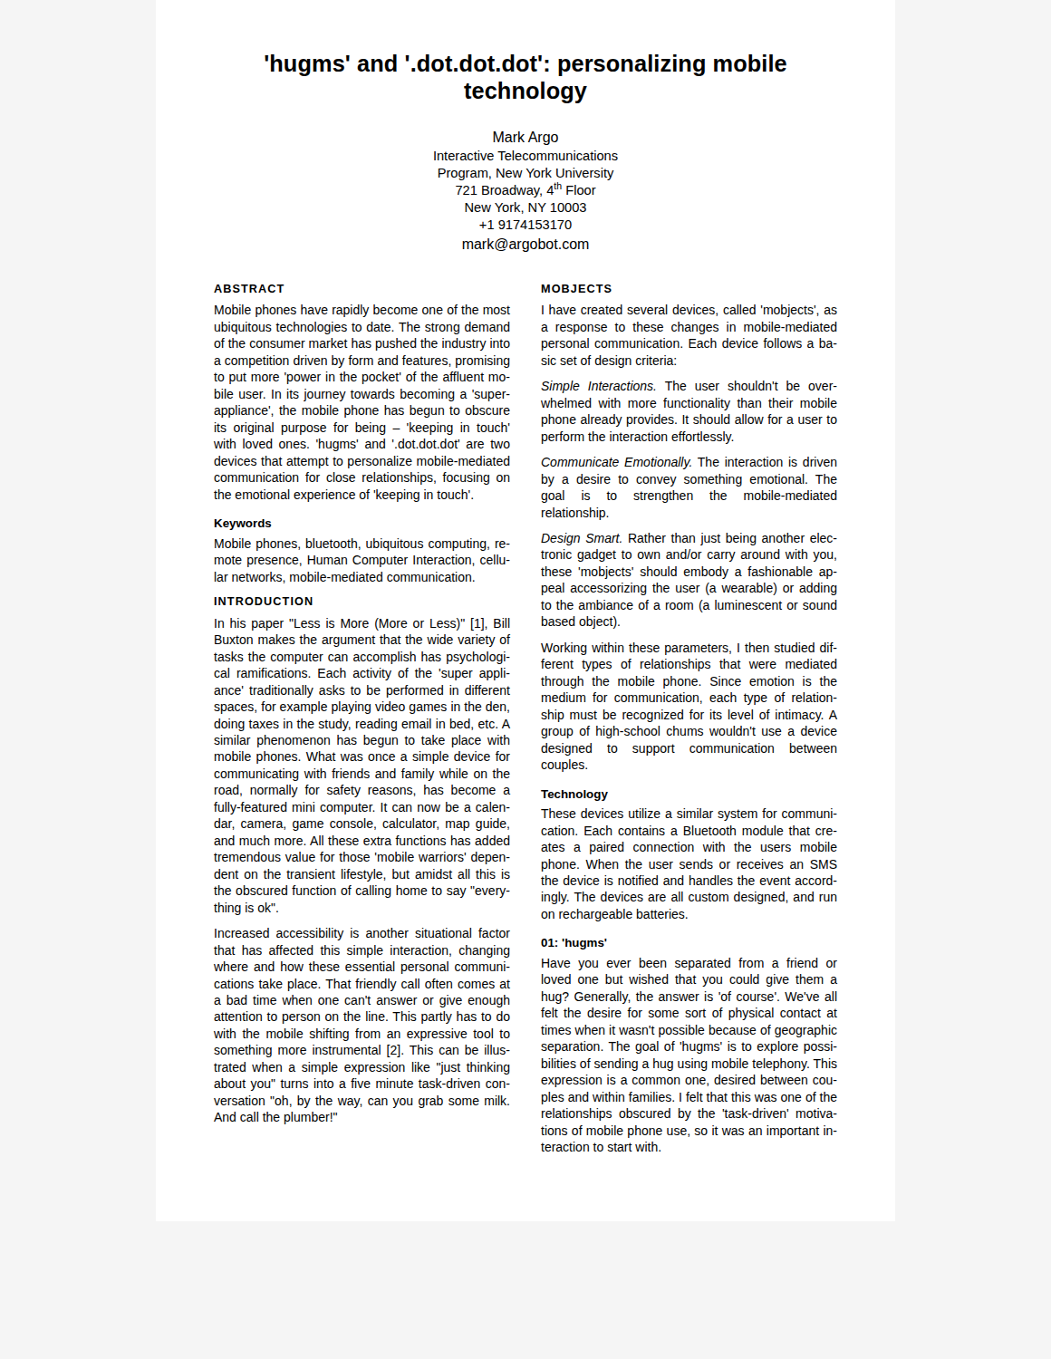'hugms' and '.dot.dot.dot': personalizing mobile technology
Mark Argo
Interactive Telecommunications
Program, New York University
721 Broadway, 4th Floor
New York, NY 10003
+1 9174153170
mark@argobot.com
ABSTRACT
Mobile phones have rapidly become one of the most ubiquitous technologies to date. The strong demand of the consumer market has pushed the industry into a competition driven by form and features, promising to put more 'power in the pocket' of the affluent mobile user. In its journey towards becoming a 'super-appliance', the mobile phone has begun to obscure its original purpose for being – 'keeping in touch' with loved ones. 'hugms' and '.dot.dot.dot' are two devices that attempt to personalize mobile-mediated communication for close relationships, focusing on the emotional experience of 'keeping in touch'.
Keywords
Mobile phones, bluetooth, ubiquitous computing, remote presence, Human Computer Interaction, cellular networks, mobile-mediated communication.
INTRODUCTION
In his paper "Less is More (More or Less)" [1], Bill Buxton makes the argument that the wide variety of tasks the computer can accomplish has psychological ramifications. Each activity of the 'super appliance' traditionally asks to be performed in different spaces, for example playing video games in the den, doing taxes in the study, reading email in bed, etc. A similar phenomenon has begun to take place with mobile phones. What was once a simple device for communicating with friends and family while on the road, normally for safety reasons, has become a fully-featured mini computer. It can now be a calendar, camera, game console, calculator, map guide, and much more. All these extra functions has added tremendous value for those 'mobile warriors' dependent on the transient lifestyle, but amidst all this is the obscured function of calling home to say "everything is ok".
Increased accessibility is another situational factor that has affected this simple interaction, changing where and how these essential personal communications take place. That friendly call often comes at a bad time when one can't answer or give enough attention to person on the line. This partly has to do with the mobile shifting from an expressive tool to something more instrumental [2]. This can be illustrated when a simple expression like "just thinking about you" turns into a five minute task-driven conversation "oh, by the way, can you grab some milk. And call the plumber!"
MOBJECTS
I have created several devices, called 'mobjects', as a response to these changes in mobile-mediated personal communication. Each device follows a basic set of design criteria:
Simple Interactions. The user shouldn't be overwhelmed with more functionality than their mobile phone already provides. It should allow for a user to perform the interaction effortlessly.
Communicate Emotionally. The interaction is driven by a desire to convey something emotional. The goal is to strengthen the mobile-mediated relationship.
Design Smart. Rather than just being another electronic gadget to own and/or carry around with you, these 'mobjects' should embody a fashionable appeal accessorizing the user (a wearable) or adding to the ambiance of a room (a luminescent or sound based object).
Working within these parameters, I then studied different types of relationships that were mediated through the mobile phone. Since emotion is the medium for communication, each type of relationship must be recognized for its level of intimacy. A group of high-school chums wouldn't use a device designed to support communication between couples.
Technology
These devices utilize a similar system for communication. Each contains a Bluetooth module that creates a paired connection with the users mobile phone. When the user sends or receives an SMS the device is notified and handles the event accordingly. The devices are all custom designed, and run on rechargeable batteries.
01: 'hugms'
Have you ever been separated from a friend or loved one but wished that you could give them a hug? Generally, the answer is 'of course'. We've all felt the desire for some sort of physical contact at times when it wasn't possible because of geographic separation. The goal of 'hugms' is to explore possibilities of sending a hug using mobile telephony. This expression is a common one, desired between couples and within families. I felt that this was one of the relationships obscured by the 'task-driven' motivations of mobile phone use, so it was an important interaction to start with.